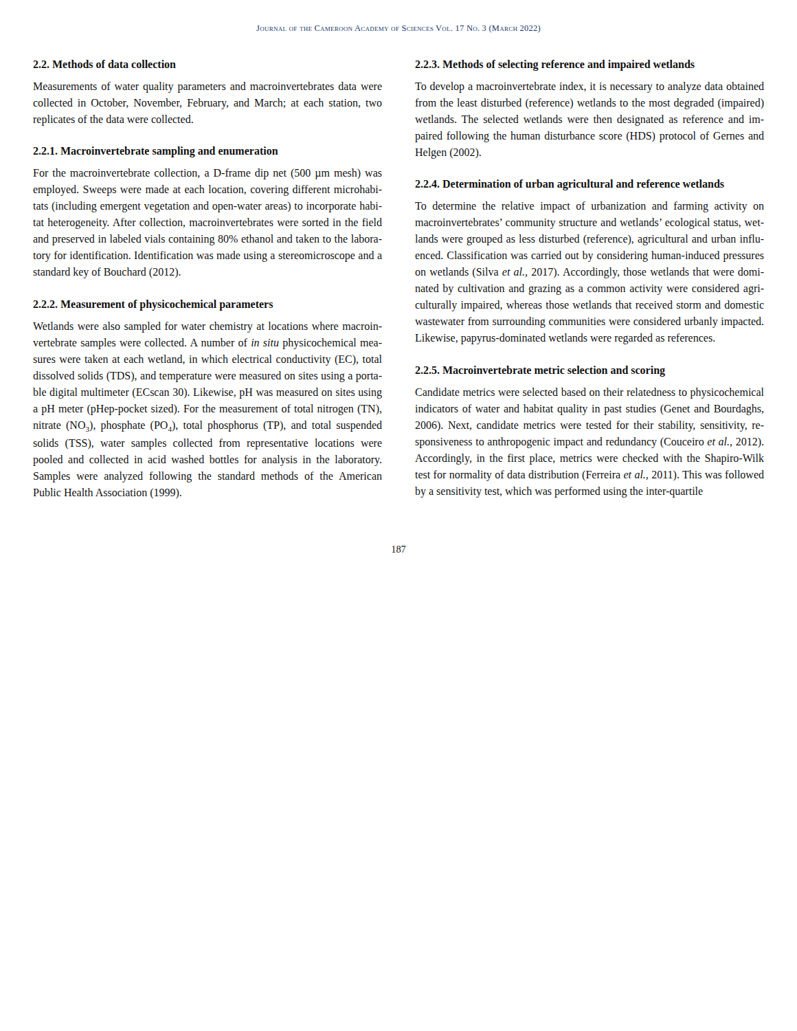Journal of the Cameroon Academy of Sciences Vol. 17 No. 3 (March 2022)
2.2. Methods of data collection
Measurements of water quality parameters and macroinvertebrates data were collected in October, November, February, and March; at each station, two replicates of the data were collected.
2.2.1. Macroinvertebrate sampling and enumeration
For the macroinvertebrate collection, a D-frame dip net (500 µm mesh) was employed. Sweeps were made at each location, covering different microhabitats (including emergent vegetation and open-water areas) to incorporate habitat heterogeneity. After collection, macroinvertebrates were sorted in the field and preserved in labeled vials containing 80% ethanol and taken to the laboratory for identification. Identification was made using a stereomicroscope and a standard key of Bouchard (2012).
2.2.2. Measurement of physicochemical parameters
Wetlands were also sampled for water chemistry at locations where macroinvertebrate samples were collected. A number of in situ physicochemical measures were taken at each wetland, in which electrical conductivity (EC), total dissolved solids (TDS), and temperature were measured on sites using a portable digital multimeter (ECscan 30). Likewise, pH was measured on sites using a pH meter (pHep-pocket sized). For the measurement of total nitrogen (TN), nitrate (NO3), phosphate (PO4), total phosphorus (TP), and total suspended solids (TSS), water samples collected from representative locations were pooled and collected in acid washed bottles for analysis in the laboratory. Samples were analyzed following the standard methods of the American Public Health Association (1999).
2.2.3. Methods of selecting reference and impaired wetlands
To develop a macroinvertebrate index, it is necessary to analyze data obtained from the least disturbed (reference) wetlands to the most degraded (impaired) wetlands. The selected wetlands were then designated as reference and impaired following the human disturbance score (HDS) protocol of Gernes and Helgen (2002).
2.2.4. Determination of urban agricultural and reference wetlands
To determine the relative impact of urbanization and farming activity on macroinvertebrates’ community structure and wetlands’ ecological status, wetlands were grouped as less disturbed (reference), agricultural and urban influenced. Classification was carried out by considering human-induced pressures on wetlands (Silva et al., 2017). Accordingly, those wetlands that were dominated by cultivation and grazing as a common activity were considered agriculturally impaired, whereas those wetlands that received storm and domestic wastewater from surrounding communities were considered urbanly impacted. Likewise, papyrus-dominated wetlands were regarded as references.
2.2.5. Macroinvertebrate metric selection and scoring
Candidate metrics were selected based on their relatedness to physicochemical indicators of water and habitat quality in past studies (Genet and Bourdaghs, 2006). Next, candidate metrics were tested for their stability, sensitivity, responsiveness to anthropogenic impact and redundancy (Couceiro et al., 2012). Accordingly, in the first place, metrics were checked with the Shapiro-Wilk test for normality of data distribution (Ferreira et al., 2011). This was followed by a sensitivity test, which was performed using the inter-quartile
187